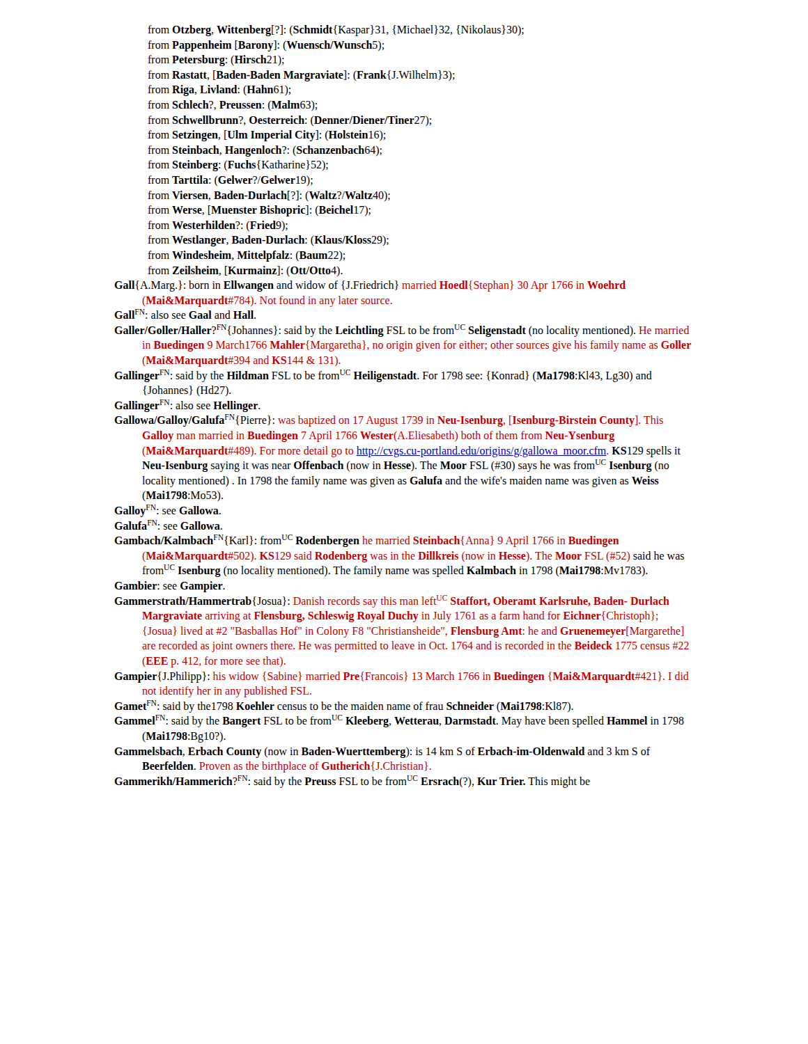from Otzberg, Wittenberg[?]: (Schmidt{Kaspar}31, {Michael}32, {Nikolaus}30);
from Pappenheim [Barony]: (Wuensch/Wunsch5);
from Petersburg: (Hirsch21);
from Rastatt, [Baden-Baden Margraviate]: (Frank{J.Wilhelm}3);
from Riga, Livland: (Hahn61);
from Schlech?, Preussen: (Malm63);
from Schwellbrunn?, Oesterreich: (Denner/Diener/Tiner27);
from Setzingen, [Ulm Imperial City]: (Holstein16);
from Steinbach, Hangenloch?: (Schanzenbach64);
from Steinberg: (Fuchs{Katharine}52);
from Tarttila: (Gelwer?/Gelwer19);
from Viersen, Baden-Durlach[?]: (Waltz?/Waltz40);
from Werse, [Muenster Bishopric]: (Beichel17);
from Westerhilden?: (Fried9);
from Westlanger, Baden-Durlach: (Klaus/Kloss29);
from Windesheim, Mittelpfalz: (Baum22);
from Zeilsheim, [Kurmainz]: (Ott/Otto4).
Gall{A.Marg.}: born in Ellwangen and widow of {J.Friedrich} married Hoedl{Stephan} 30 Apr 1766 in Woehrd (Mai&Marquardt#784). Not found in any later source.
GallFN: also see Gaal and Hall.
Galler/Goller/Haller?FN{Johannes}: said by the Leichtling FSL to be fromUC Seligenstadt (no locality mentioned). He married in Buedingen 9 March1766 Mahler{Margaretha}, no origin given for either; other sources give his family name as Goller (Mai&Marquardt#394 and KS144 & 131).
GallingerFN: said by the Hildman FSL to be fromUC Heiligenstadt. For 1798 see: {Konrad} (Ma1798:Kl43, Lg30) and {Johannes} (Hd27).
GallingerFN: also see Hellinger.
Gallowa/Galloy/GalufaFN{Pierre}: was baptized on 17 August 1739 in Neu-Isenburg, [Isenburg-Birstein County]. This Galloy man married in Buedingen 7 April 1766 Wester(A.Eliesabeth) both of them from Neu-Ysenburg (Mai&Marquardt#489). For more detail go to http://cvgs.cu-portland.edu/origins/g/gallowa_moor.cfm. KS129 spells it Neu-Isenburg saying it was near Offenbach (now in Hesse). The Moor FSL (#30) says he was fromUC Isenburg (no locality mentioned) . In 1798 the family name was given as Galufa and the wife's maiden name was given as Weiss (Mai1798:Mo53).
GalloyFN: see Gallowa.
GalufaFN: see Gallowa.
Gambach/KalmbachFN{Karl}: fromUC Rodenbergen he married Steinbach{Anna} 9 April 1766 in Buedingen (Mai&Marquardt#502). KS129 said Rodenberg was in the Dillkreis (now in Hesse). The Moor FSL (#52) said he was fromUC Isenburg (no locality mentioned). The family name was spelled Kalmbach in 1798 (Mai1798:Mv1783).
Gambier: see Gampier.
Gammerstrath/Hammertrab{Josua}: Danish records say this man leftUC Staffort, Oberamt Karlsruhe, Baden- Durlach Margraviate arriving at Flensburg, Schleswig Royal Duchy in July 1761 as a farm hand for Eichner{Christoph}; {Josua} lived at #2 "Basballas Hof" in Colony F8 "Christiansheide", Flensburg Amt: he and Gruenemeyer[Margarethe] are recorded as joint owners there. He was permitted to leave in Oct. 1764 and is recorded in the Beideck 1775 census #22 (EEE p. 412, for more see that).
Gampier{J.Philipp}: his widow {Sabine} married Pre{Francois} 13 March 1766 in Buedingen {Mai&Marquardt#421}. I did not identify her in any published FSL.
GametFN: said by the1798 Koehler census to be the maiden name of frau Schneider (Mai1798:Kl87).
GammelFN: said by the Bangert FSL to be fromUC Kleeberg, Wetterau, Darmstadt. May have been spelled Hammel in 1798 (Mai1798:Bg10?).
Gammelsbach, Erbach County (now in Baden-Wuerttemberg): is 14 km S of Erbach-im-Oldenwald and 3 km S of Beerfelden. Proven as the birthplace of Gutherich{J.Christian}.
Gammerikh/Hammerich?FN: said by the Preuss FSL to be fromUC Ersrach(?), Kur Trier. This might be